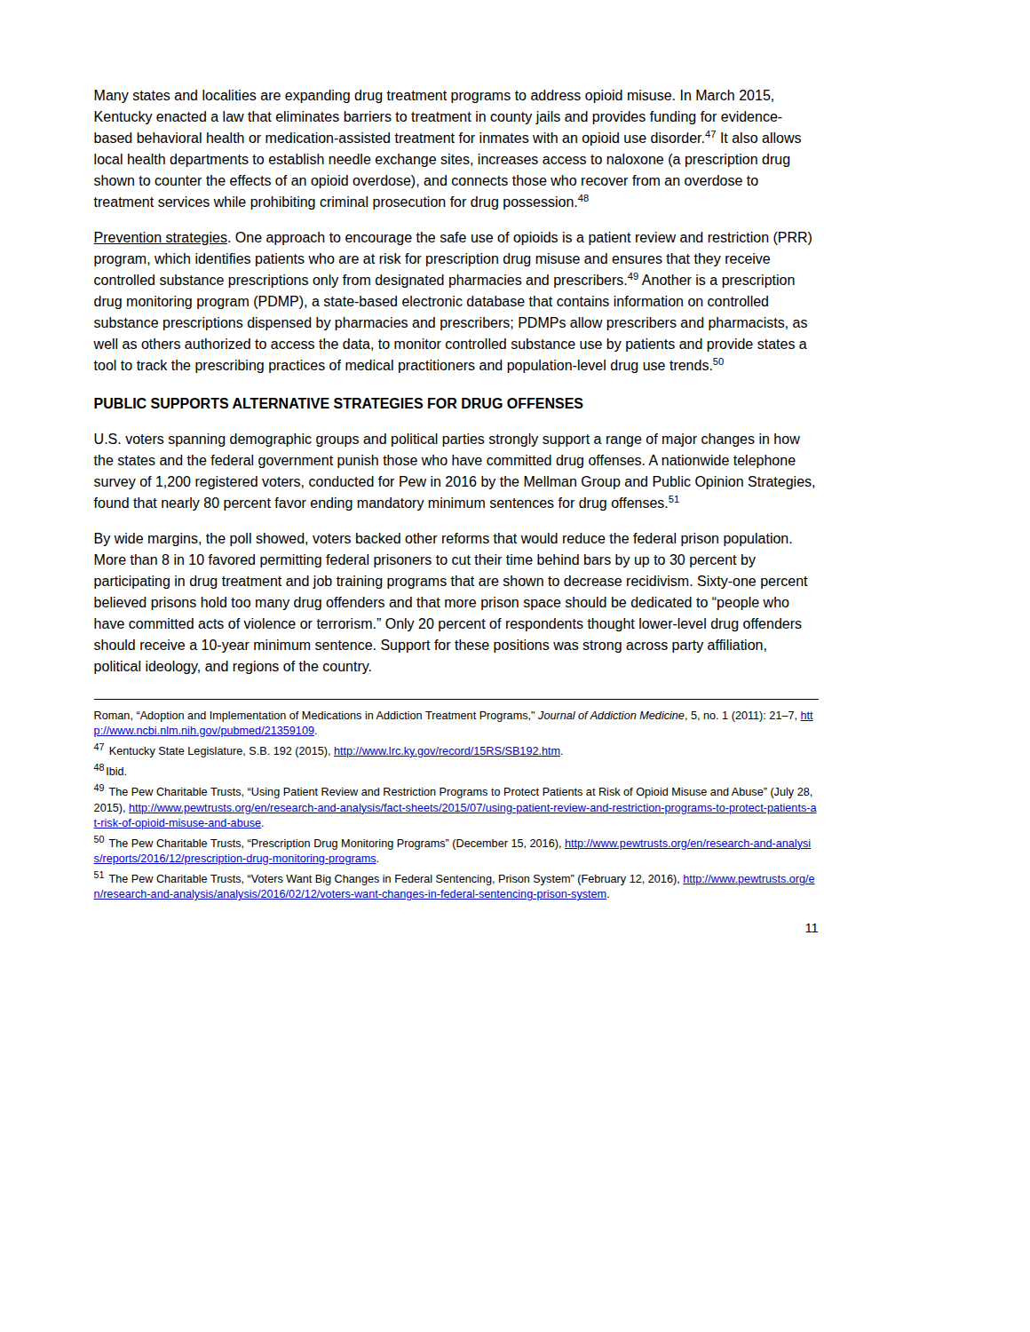Many states and localities are expanding drug treatment programs to address opioid misuse. In March 2015, Kentucky enacted a law that eliminates barriers to treatment in county jails and provides funding for evidence-based behavioral health or medication-assisted treatment for inmates with an opioid use disorder.47 It also allows local health departments to establish needle exchange sites, increases access to naloxone (a prescription drug shown to counter the effects of an opioid overdose), and connects those who recover from an overdose to treatment services while prohibiting criminal prosecution for drug possession.48
Prevention strategies. One approach to encourage the safe use of opioids is a patient review and restriction (PRR) program, which identifies patients who are at risk for prescription drug misuse and ensures that they receive controlled substance prescriptions only from designated pharmacies and prescribers.49 Another is a prescription drug monitoring program (PDMP), a state-based electronic database that contains information on controlled substance prescriptions dispensed by pharmacies and prescribers; PDMPs allow prescribers and pharmacists, as well as others authorized to access the data, to monitor controlled substance use by patients and provide states a tool to track the prescribing practices of medical practitioners and population-level drug use trends.50
PUBLIC SUPPORTS ALTERNATIVE STRATEGIES FOR DRUG OFFENSES
U.S. voters spanning demographic groups and political parties strongly support a range of major changes in how the states and the federal government punish those who have committed drug offenses. A nationwide telephone survey of 1,200 registered voters, conducted for Pew in 2016 by the Mellman Group and Public Opinion Strategies, found that nearly 80 percent favor ending mandatory minimum sentences for drug offenses.51
By wide margins, the poll showed, voters backed other reforms that would reduce the federal prison population. More than 8 in 10 favored permitting federal prisoners to cut their time behind bars by up to 30 percent by participating in drug treatment and job training programs that are shown to decrease recidivism. Sixty-one percent believed prisons hold too many drug offenders and that more prison space should be dedicated to “people who have committed acts of violence or terrorism.” Only 20 percent of respondents thought lower-level drug offenders should receive a 10-year minimum sentence. Support for these positions was strong across party affiliation, political ideology, and regions of the country.
Roman, “Adoption and Implementation of Medications in Addiction Treatment Programs," Journal of Addiction Medicine, 5, no. 1 (2011): 21–7, http://www.ncbi.nlm.nih.gov/pubmed/21359109.
47 Kentucky State Legislature, S.B. 192 (2015), http://www.lrc.ky.gov/record/15RS/SB192.htm.
48 Ibid.
49 The Pew Charitable Trusts, “Using Patient Review and Restriction Programs to Protect Patients at Risk of Opioid Misuse and Abuse” (July 28, 2015), http://www.pewtrusts.org/en/research-and-analysis/fact-sheets/2015/07/using-patient-review-and-restriction-programs-to-protect-patients-at-risk-of-opioid-misuse-and-abuse.
50 The Pew Charitable Trusts, “Prescription Drug Monitoring Programs” (December 15, 2016), http://www.pewtrusts.org/en/research-and-analysis/reports/2016/12/prescription-drug-monitoring-programs.
51 The Pew Charitable Trusts, “Voters Want Big Changes in Federal Sentencing, Prison System” (February 12, 2016), http://www.pewtrusts.org/en/research-and-analysis/analysis/2016/02/12/voters-want-changes-in-federal-sentencing-prison-system.
11